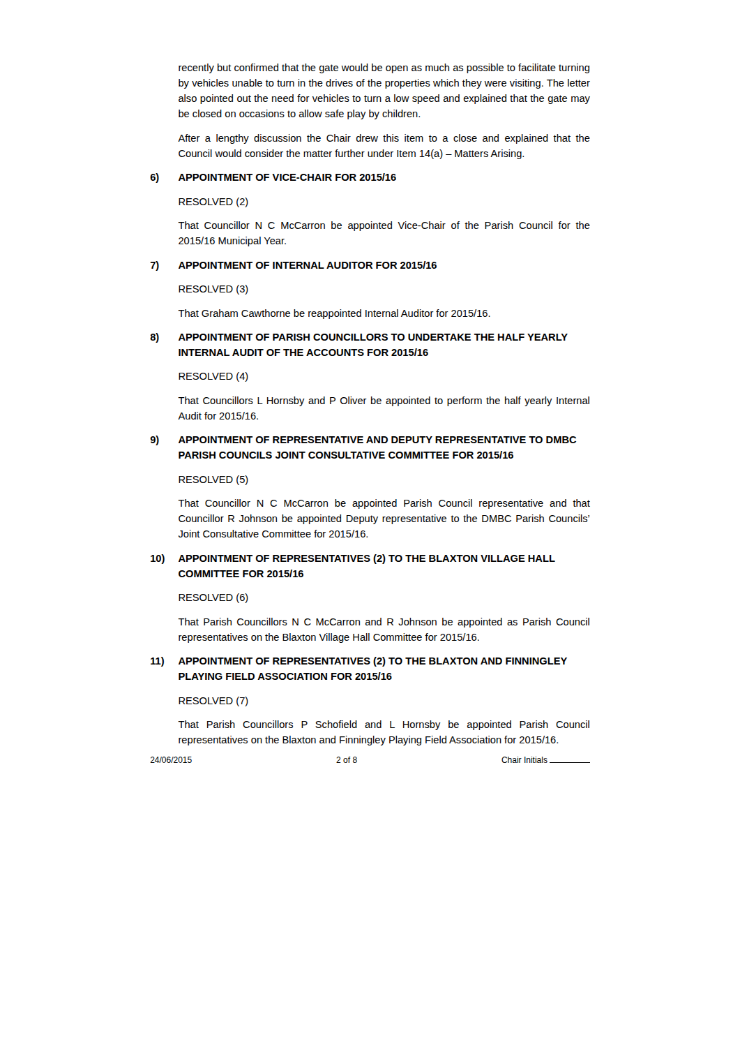recently but confirmed that the gate would be open as much as possible to facilitate turning by vehicles unable to turn in the drives of the properties which they were visiting. The letter also pointed out the need for vehicles to turn a low speed and explained that the gate may be closed on occasions to allow safe play by children.
After a lengthy discussion the Chair drew this item to a close and explained that the Council would consider the matter further under Item 14(a) – Matters Arising.
6)
Appointment of Vice-Chair for 2015/16
RESOLVED (2)
That Councillor N C McCarron be appointed Vice-Chair of the Parish Council for the 2015/16 Municipal Year.
7)
Appointment of Internal Auditor for 2015/16
RESOLVED (3)
That Graham Cawthorne be reappointed Internal Auditor for 2015/16.
8)
Appointment of Parish Councillors to undertake the half yearly internal audit of the accounts for 2015/16
RESOLVED (4)
That Councillors L Hornsby and P Oliver be appointed to perform the half yearly Internal Audit for 2015/16.
9)
Appointment of representative and deputy representative to DMBC Parish Councils Joint Consultative Committee for 2015/16
RESOLVED (5)
That Councillor N C McCarron be appointed Parish Council representative and that Councillor R Johnson be appointed Deputy representative to the DMBC Parish Councils’ Joint Consultative Committee for 2015/16.
10)
Appointment of representatives (2) to the Blaxton Village Hall Committee for 2015/16
RESOLVED (6)
That Parish Councillors N C McCarron and R Johnson be appointed as Parish Council representatives on the Blaxton Village Hall Committee for 2015/16.
11)
Appointment of representatives (2) to the Blaxton and Finningley Playing Field Association for 2015/16
RESOLVED (7)
That Parish Councillors P Schofield and L Hornsby be appointed Parish Council representatives on the Blaxton and Finningley Playing Field Association for 2015/16.
24/06/2015
2 of 8
Chair Initials